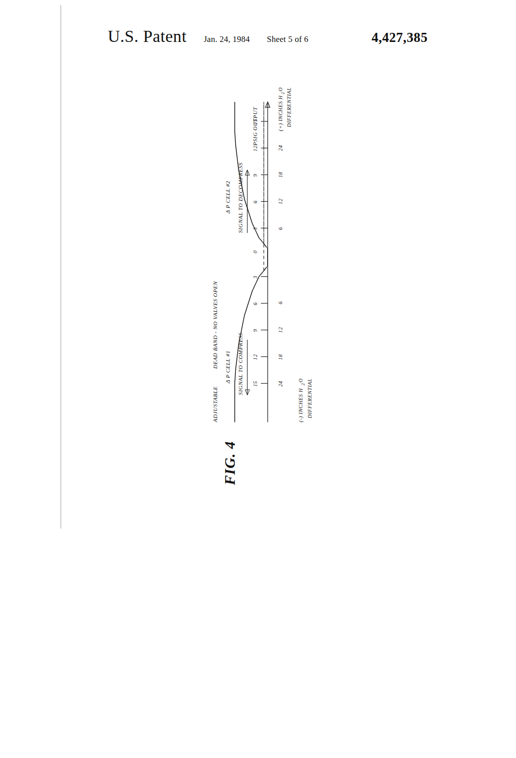U.S. Patent Jan. 24, 1984 Sheet 5 of 6 4,427,385
FIG. 4
15 12 9 6 3 0 3 6 9 12 15 PSIG OUTPUT 24 18 12 6 6 12 18 24 (+) INCHES H 2 O DIFFERENTIAL (-) INCHES H 2 O DIFFERENTIAL ADJUSTABLE DEAD BAND - NO VALVES OPEN Δ P CELL #1 SIGNAL TO COMPRESS Δ P CELL #2 SIGNAL TO DECOMPRESS